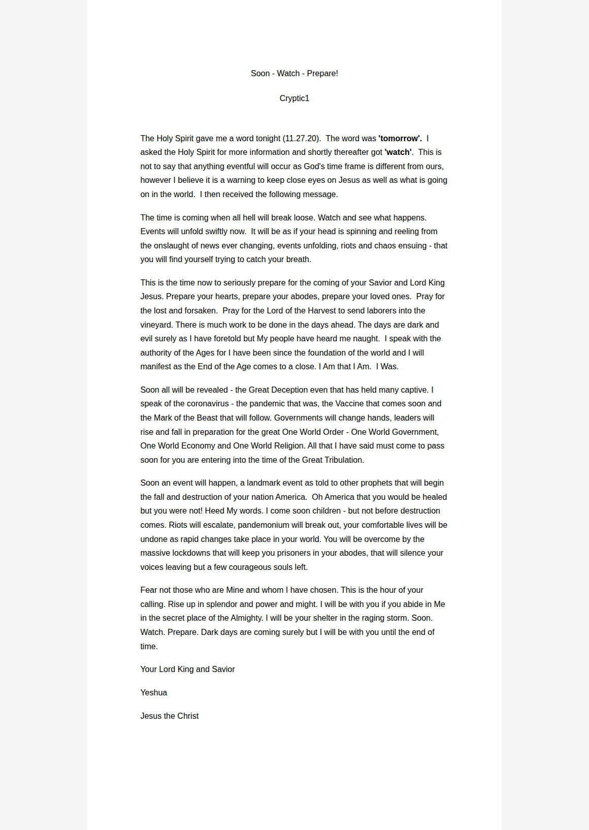Soon - Watch - Prepare!
Cryptic1
The Holy Spirit gave me a word tonight (11.27.20). The word was 'tomorrow'. I asked the Holy Spirit for more information and shortly thereafter got 'watch'. This is not to say that anything eventful will occur as God's time frame is different from ours, however I believe it is a warning to keep close eyes on Jesus as well as what is going on in the world. I then received the following message.
The time is coming when all hell will break loose. Watch and see what happens. Events will unfold swiftly now. It will be as if your head is spinning and reeling from the onslaught of news ever changing, events unfolding, riots and chaos ensuing - that you will find yourself trying to catch your breath.
This is the time now to seriously prepare for the coming of your Savior and Lord King Jesus. Prepare your hearts, prepare your abodes, prepare your loved ones. Pray for the lost and forsaken. Pray for the Lord of the Harvest to send laborers into the vineyard. There is much work to be done in the days ahead. The days are dark and evil surely as I have foretold but My people have heard me naught. I speak with the authority of the Ages for I have been since the foundation of the world and I will manifest as the End of the Age comes to a close. I Am that I Am. I Was.
Soon all will be revealed - the Great Deception even that has held many captive. I speak of the coronavirus - the pandemic that was, the Vaccine that comes soon and the Mark of the Beast that will follow. Governments will change hands, leaders will rise and fall in preparation for the great One World Order - One World Government, One World Economy and One World Religion. All that I have said must come to pass soon for you are entering into the time of the Great Tribulation.
Soon an event will happen, a landmark event as told to other prophets that will begin the fall and destruction of your nation America. Oh America that you would be healed but you were not! Heed My words. I come soon children - but not before destruction comes. Riots will escalate, pandemonium will break out, your comfortable lives will be undone as rapid changes take place in your world. You will be overcome by the massive lockdowns that will keep you prisoners in your abodes, that will silence your voices leaving but a few courageous souls left.
Fear not those who are Mine and whom I have chosen. This is the hour of your calling. Rise up in splendor and power and might. I will be with you if you abide in Me in the secret place of the Almighty. I will be your shelter in the raging storm. Soon. Watch. Prepare. Dark days are coming surely but I will be with you until the end of time.
Your Lord King and Savior
Yeshua
Jesus the Christ